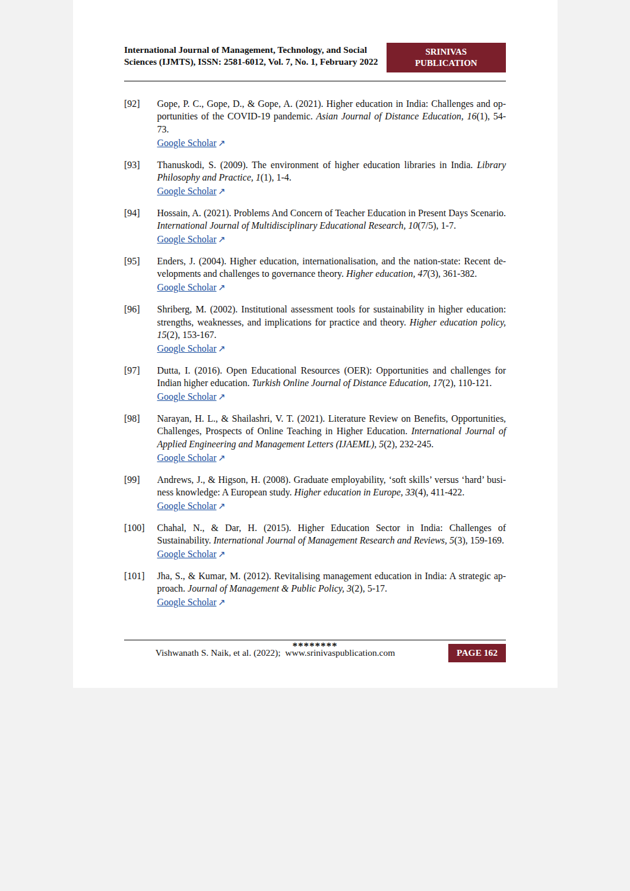International Journal of Management, Technology, and Social
Sciences (IJMTS), ISSN: 2581-6012, Vol. 7, No. 1, February 2022
SRINIVAS PUBLICATION
[92] Gope, P. C., Gope, D., & Gope, A. (2021). Higher education in India: Challenges and opportunities of the COVID-19 pandemic. Asian Journal of Distance Education, 16(1), 54-73. Google Scholar↗
[93] Thanuskodi, S. (2009). The environment of higher education libraries in India. Library Philosophy and Practice, 1(1), 1-4. Google Scholar↗
[94] Hossain, A. (2021). Problems And Concern of Teacher Education in Present Days Scenario. International Journal of Multidisciplinary Educational Research, 10(7/5), 1-7. Google Scholar↗
[95] Enders, J. (2004). Higher education, internationalisation, and the nation-state: Recent developments and challenges to governance theory. Higher education, 47(3), 361-382. Google Scholar↗
[96] Shriberg, M. (2002). Institutional assessment tools for sustainability in higher education: strengths, weaknesses, and implications for practice and theory. Higher education policy, 15(2), 153-167. Google Scholar↗
[97] Dutta, I. (2016). Open Educational Resources (OER): Opportunities and challenges for Indian higher education. Turkish Online Journal of Distance Education, 17(2), 110-121. Google Scholar↗
[98] Narayan, H. L., & Shailashri, V. T. (2021). Literature Review on Benefits, Opportunities, Challenges, Prospects of Online Teaching in Higher Education. International Journal of Applied Engineering and Management Letters (IJAEML), 5(2), 232-245. Google Scholar↗
[99] Andrews, J., & Higson, H. (2008). Graduate employability, ‘soft skills’ versus ‘hard’ business knowledge: A European study. Higher education in Europe, 33(4), 411-422. Google Scholar↗
[100] Chahal, N., & Dar, H. (2015). Higher Education Sector in India: Challenges of Sustainability. International Journal of Management Research and Reviews, 5(3), 159-169. Google Scholar↗
[101] Jha, S., & Kumar, M. (2012). Revitalising management education in India: A strategic approach. Journal of Management & Public Policy, 3(2), 5-17. Google Scholar↗
********
Vishwanath S. Naik, et al. (2022); www.srinivaspublication.com
PAGE 162